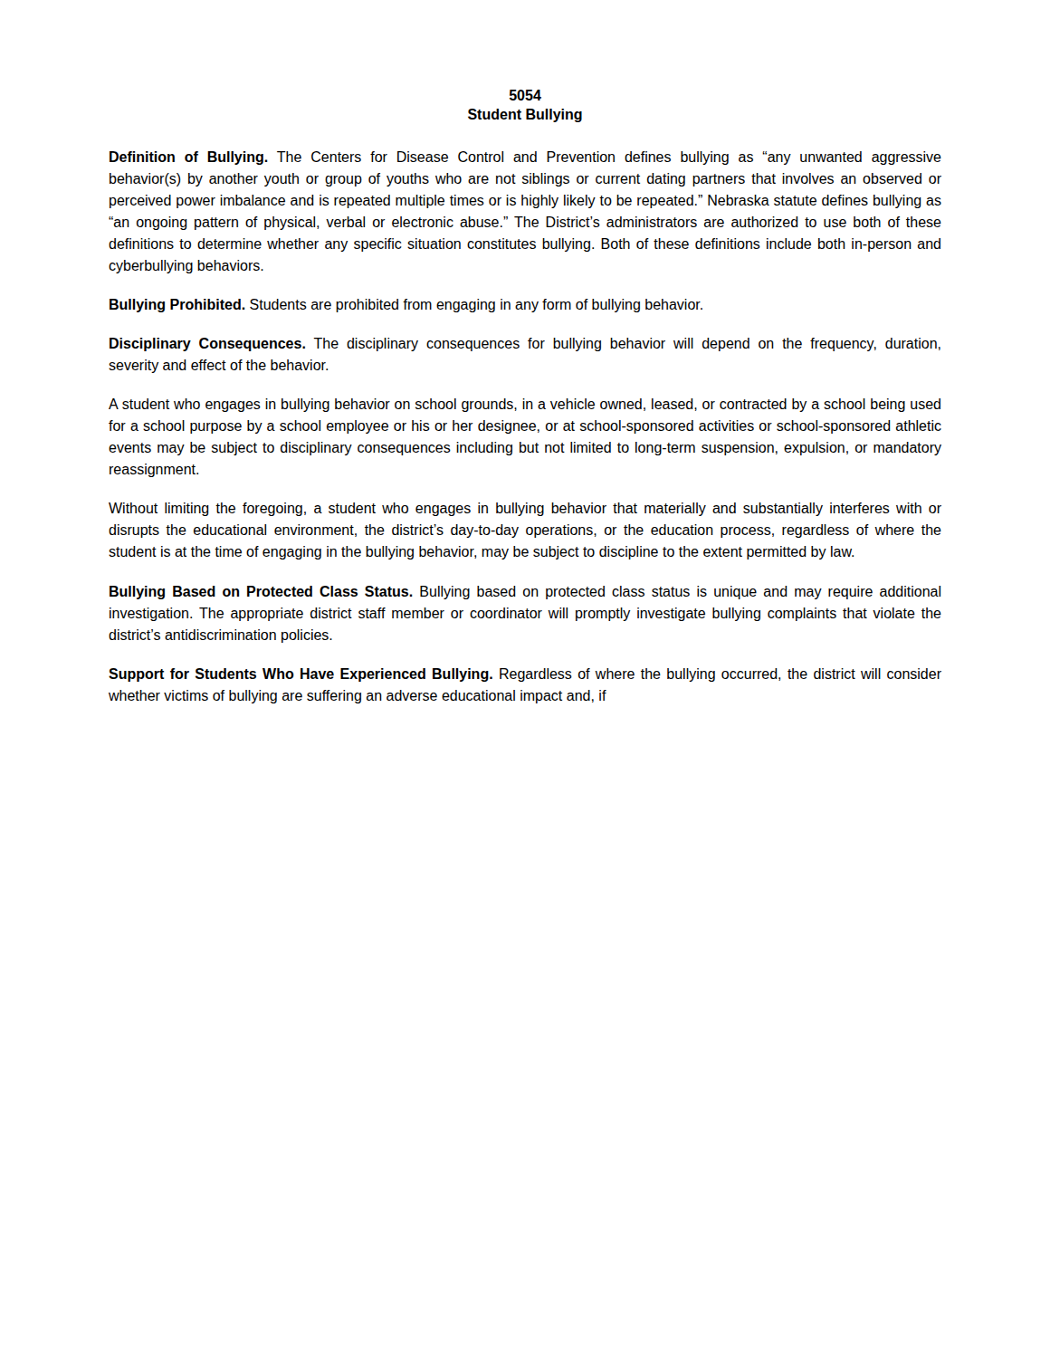5054 Student Bullying
Definition of Bullying. The Centers for Disease Control and Prevention defines bullying as “any unwanted aggressive behavior(s) by another youth or group of youths who are not siblings or current dating partners that involves an observed or perceived power imbalance and is repeated multiple times or is highly likely to be repeated.” Nebraska statute defines bullying as “an ongoing pattern of physical, verbal or electronic abuse.” The District’s administrators are authorized to use both of these definitions to determine whether any specific situation constitutes bullying. Both of these definitions include both in-person and cyberbullying behaviors.
Bullying Prohibited. Students are prohibited from engaging in any form of bullying behavior.
Disciplinary Consequences. The disciplinary consequences for bullying behavior will depend on the frequency, duration, severity and effect of the behavior.
A student who engages in bullying behavior on school grounds, in a vehicle owned, leased, or contracted by a school being used for a school purpose by a school employee or his or her designee, or at school-sponsored activities or school-sponsored athletic events may be subject to disciplinary consequences including but not limited to long-term suspension, expulsion, or mandatory reassignment.
Without limiting the foregoing, a student who engages in bullying behavior that materially and substantially interferes with or disrupts the educational environment, the district’s day-to-day operations, or the education process, regardless of where the student is at the time of engaging in the bullying behavior, may be subject to discipline to the extent permitted by law.
Bullying Based on Protected Class Status. Bullying based on protected class status is unique and may require additional investigation. The appropriate district staff member or coordinator will promptly investigate bullying complaints that violate the district’s antidiscrimination policies.
Support for Students Who Have Experienced Bullying. Regardless of where the bullying occurred, the district will consider whether victims of bullying are suffering an adverse educational impact and, if